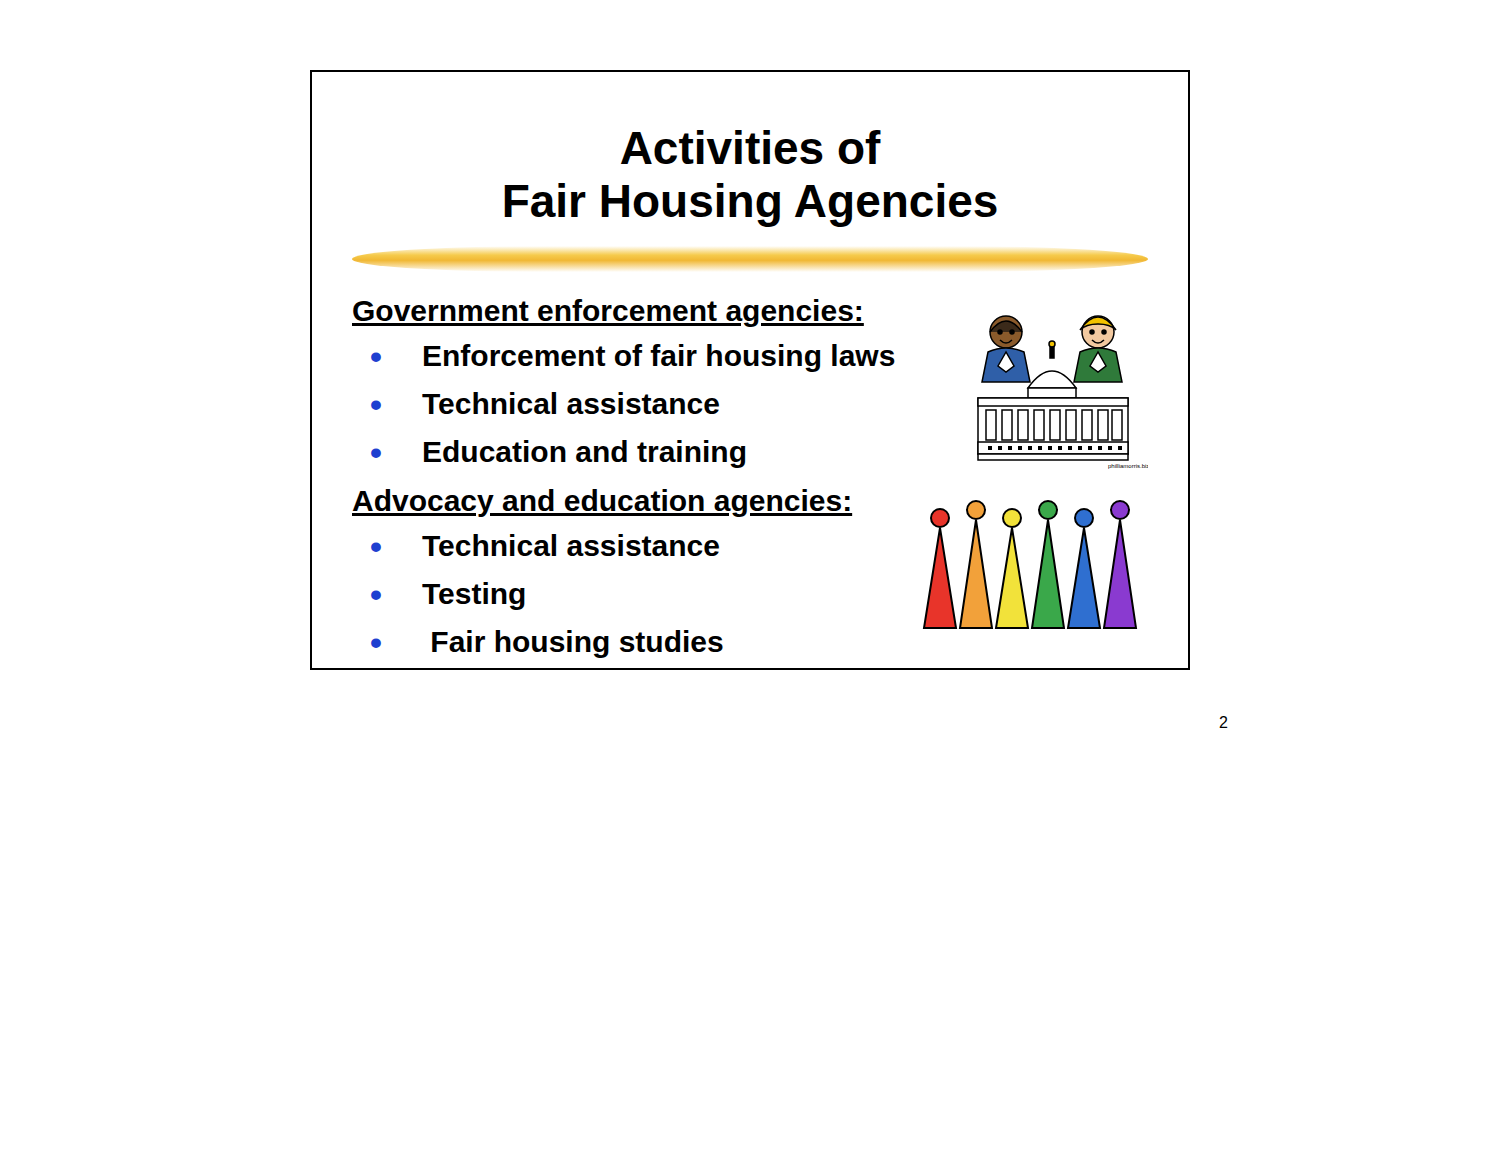Activities of
Fair Housing Agencies
philliamorris.biz
Government enforcement agencies:
Enforcement of fair housing laws
Technical assistance
Education and training
Advocacy and education agencies:
Technical assistance
Testing
Fair housing studies
2